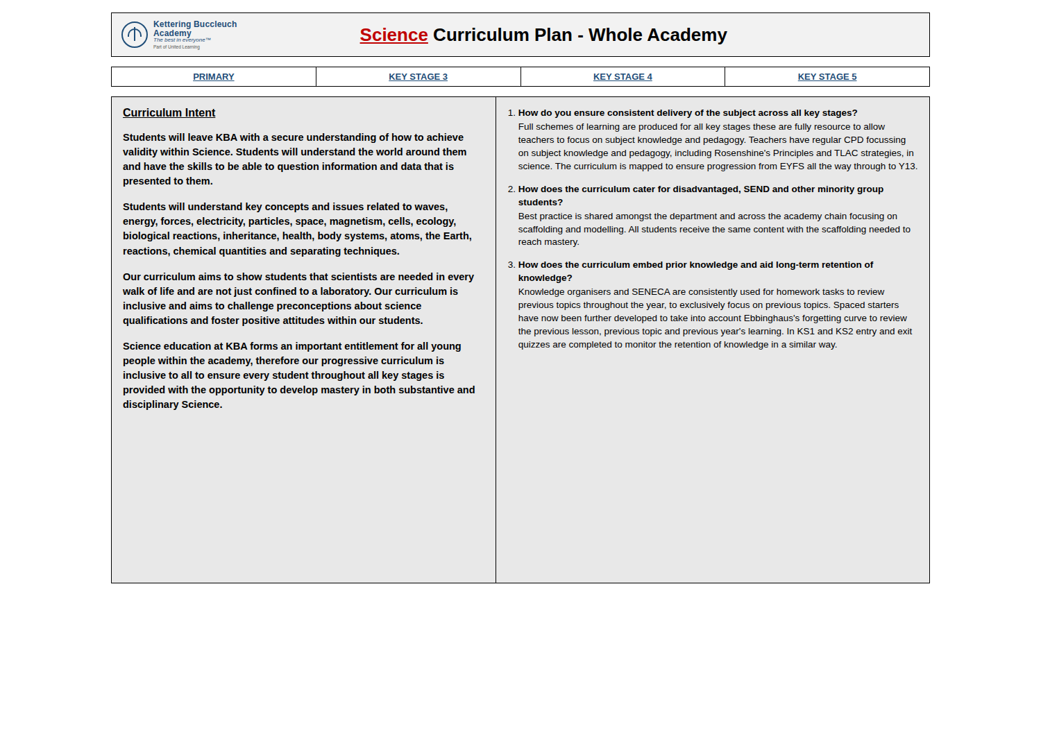Kettering Buccleuch
Academy
The best in everyone™
Part of United Learning
Science Curriculum Plan - Whole Academy
PRIMARY
KEY STAGE 3
KEY STAGE 4
KEY STAGE 5
Curriculum Intent
Students will leave KBA with a secure understanding of how to achieve validity within Science. Students will understand the world around them and have the skills to be able to question information and data that is presented to them.
Students will understand key concepts and issues related to waves, energy, forces, electricity, particles, space, magnetism, cells, ecology, biological reactions, inheritance, health, body systems, atoms, the Earth, reactions, chemical quantities and separating techniques.
Our curriculum aims to show students that scientists are needed in every walk of life and are not just confined to a laboratory. Our curriculum is inclusive and aims to challenge preconceptions about science qualifications and foster positive attitudes within our students.
Science education at KBA forms an important entitlement for all young people within the academy, therefore our progressive curriculum is inclusive to all to ensure every student throughout all key stages is provided with the opportunity to develop mastery in both substantive and disciplinary Science.
How do you ensure consistent delivery of the subject across all key stages? Full schemes of learning are produced for all key stages these are fully resource to allow teachers to focus on subject knowledge and pedagogy. Teachers have regular CPD focussing on subject knowledge and pedagogy, including Rosenshine's Principles and TLAC strategies, in science. The curriculum is mapped to ensure progression from EYFS all the way through to Y13.
How does the curriculum cater for disadvantaged, SEND and other minority group students? Best practice is shared amongst the department and across the academy chain focusing on scaffolding and modelling. All students receive the same content with the scaffolding needed to reach mastery.
How does the curriculum embed prior knowledge and aid long-term retention of knowledge? Knowledge organisers and SENECA are consistently used for homework tasks to review previous topics throughout the year, to exclusively focus on previous topics. Spaced starters have now been further developed to take into account Ebbinghaus's forgetting curve to review the previous lesson, previous topic and previous year's learning. In KS1 and KS2 entry and exit quizzes are completed to monitor the retention of knowledge in a similar way.